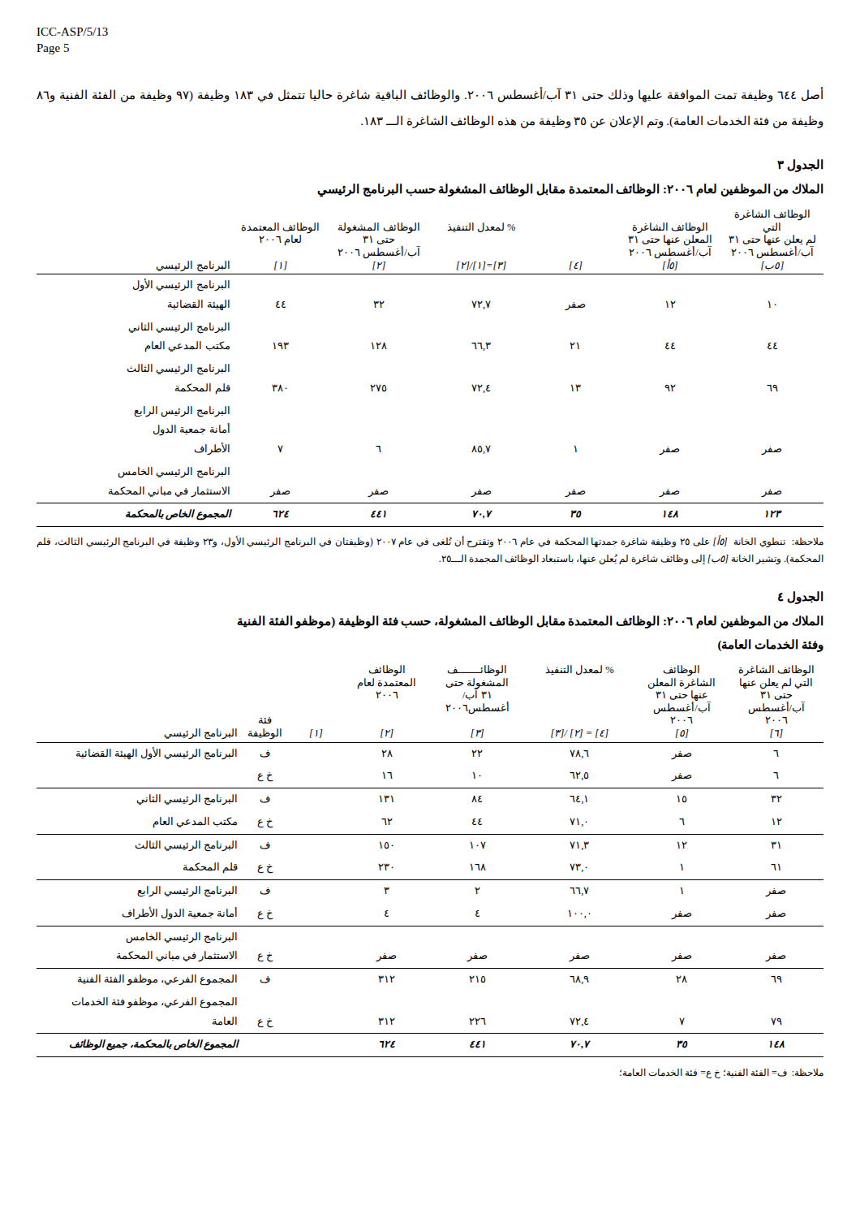ICC-ASP/5/13
Page 5
أصل ٦٤٤ وظيفة تمت الموافقة عليها وذلك حتى ٣١ آب/أغسطس ٢٠٠٦. والوظائف الباقية شاغرة حاليا تتمثل في ١٨٣ وظيفة (٩٧ وظيفة من الفئة الفنية و٨٦ وظيفة من فئة الخدمات العامة). وتم الإعلان عن ٣٥ وظيفة من هذه الوظائف الشاغرة الـــ ١٨٣.
الجدول ٣
الملاك من الموظفين لعام ٢٠٠٦: الوظائف المعتمدة مقابل الوظائف المشغولة حسب البرنامج الرئيسي
| الوظائف الشاغرة التي لم يعلن عنها حتى ٣١ آب/أغسطس ٢٠٠٦ [٥ب] | الوظائف الشاغرة المعلن عنها حتى ٣١ آب/أغسطس ٢٠٠٦ [٥أ] | [٤] | % لمعدل التنفيذ [٣]=[١]/[٢] | الوظائف المشغولة حتى ٣١ آب/أغسطس ٢٠٠٦ [٢] | الوظائف المعتمدة لعام ٢٠٠٦ [١] | البرنامج الرئيسي |
| ١٠ | ١٢ | صفر | ٧٢,٧ | ٣٢ | ٤٤ | البرنامج الرئيسي الأول الهيئة القضائية |
| ٤٤ | ٤٤ | ٢١ | ٦٦,٣ | ١٢٨ | ١٩٣ | البرنامج الرئيسي الثاني مكتب المدعي العام |
| ٦٩ | ٩٢ | ١٣ | ٧٢,٤ | ٢٧٥ | ٣٨٠ | البرنامج الرئيسي الثالث قلم المحكمة |
| صفر | صفر | ١ | ٨٥,٧ | ٦ | ٧ | البرنامج الرئيس الرابع أمانة جمعية الدول الأطراف |
| صفر | صفر | صفر | صفر | صفر | صفر | البرنامج الرئيسي الخامس الاستثمار في مباني المحكمة |
| ١٢٣ | ١٤٨ | ٣٥ | ٧٠,٧ | ٤٤١ | ٦٢٤ | المجموع الخاص بالمحكمة |
ملاحظة: تنطوي الخانة [٥أ] على ٢٥ وظيفة شاغرة جمدتها المحكمة في عام ٢٠٠٦ وتقترح أن تُلغى في عام ٢٠٠٧ (وظيفتان في البرنامج الرئيسي الأول، و٢٣ وظيفة في البرنامج الرئيسي الثالث، قلم المحكمة). وتشير الخانة [٥ب] إلى وظائف شاغرة لم يُعلن عنها، باستبعاد الوظائف المجمدة الـــ٢٥.
الجدول ٤
الملاك من الموظفين لعام ٢٠٠٦: الوظائف المعتمدة مقابل الوظائف المشغولة، حسب فئة الوظيفة (موظفو الفئة الفنية
وفئة الخدمات العامة)
| الوظائف الشاغرة التي لم يعلن عنها حتى ٣١ آب/أغسطس ٢٠٠٦ [٦] | الوظائف الشاغرة المعلن عنها حتى ٣١ آب/أغسطس ٢٠٠٦ [٥] | % لمعدل التنفيذ [٤] = [٢] /[٣] | الوظائـــــــف المشغولة حتى ٣١ آب/ أغسطس٢٠٠٦ [٣] | الوظائف المعتمدة لعام ٢٠٠٦ [٢] | [١] | فئة الوظيفة | البرنامج الرئيسي |
| ٦ | صفر | ٧٨,٦ | ٢٢ | ٢٨ | | ف | البرنامج الرئيسي الأول الهيئة القضائية |
| ٦ | صفر | ٦٢,٥ | ١٠ | ١٦ | | خ ع | |
| ٣٢ | ١٥ | ٦٤,١ | ٨٤ | ١٣١ | | ف | البرنامج الرئيسي الثاني |
| ١٢ | ٦ | ٧١,٠ | ٤٤ | ٦٢ | | خ ع | مكتب المدعي العام |
| ٣١ | ١٢ | ٧١,٣ | ١٠٧ | ١٥٠ | | ف | البرنامج الرئيسي الثالث |
| ٦١ | ١ | ٧٣,٠ | ١٦٨ | ٢٣٠ | | خ ع | قلم المحكمة |
| صفر | ١ | ٦٦,٧ | ٢ | ٣ | | ف | البرنامج الرئيسي الرابع |
| صفر | صفر | ١٠٠,٠ | ٤ | ٤ | | خ ع | أمانة جمعية الدول الأطراف |
| صفر | صفر | صفر | صفر | صفر | | خ ع | البرنامج الرئيسي الخامس الاستثمار في مباني المحكمة |
| ٦٩ | ٢٨ | ٦٨,٩ | ٢١٥ | ٣١٢ | | ف | المجموع الفرعي، موظفو الفئة الفنية |
| ٧٩ | ٧ | ٧٢,٤ | ٢٢٦ | ٣١٢ | | خ ع | المجموع الفرعي، موظفو فئة الخدمات العامة |
| ١٤٨ | ٣٥ | ٧٠,٧ | ٤٤١ | ٦٢٤ | | | المجموع الخاص بالمحكمة، جميع الوظائف |
ملاحظة: ف= الفئة الفنية؛ خ ع= فئة الخدمات العامة؛